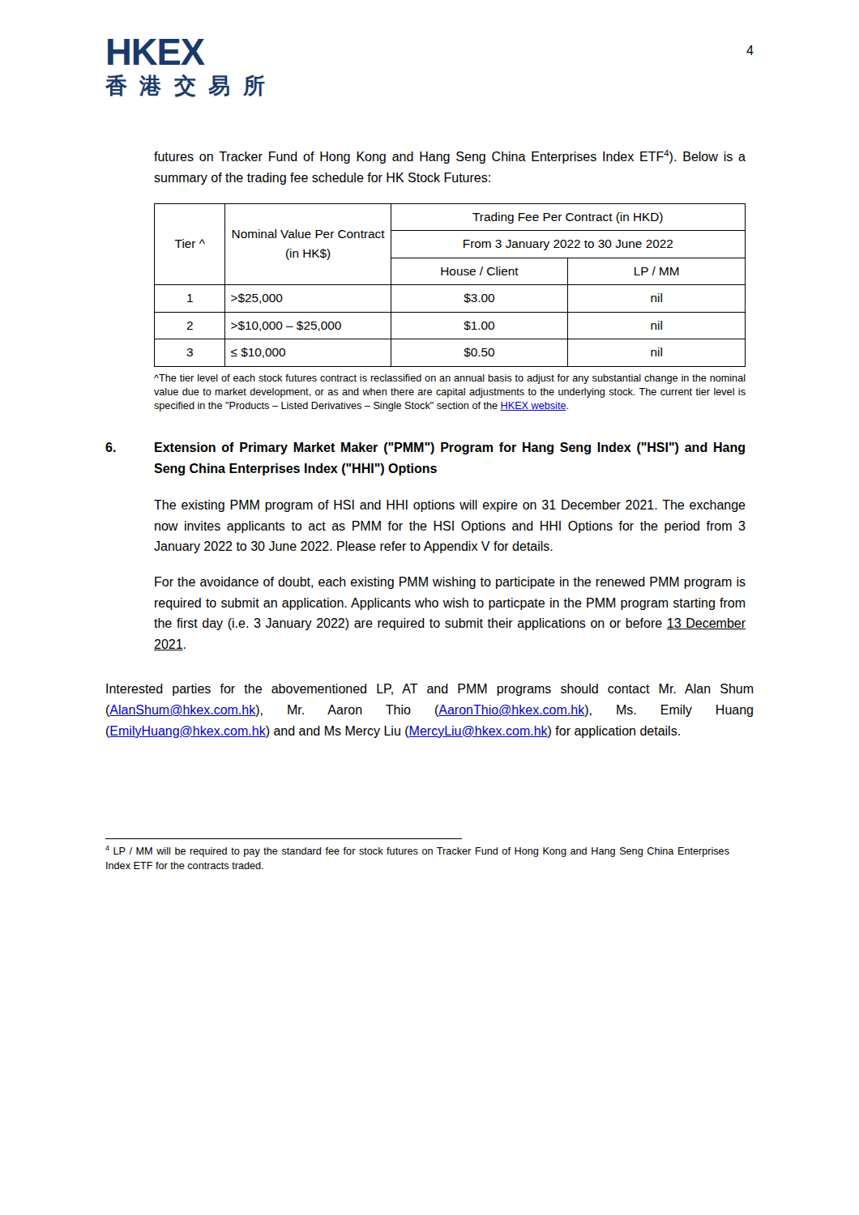HKEX
香 港 交 易 所
4
futures on Tracker Fund of Hong Kong and Hang Seng China Enterprises Index ETF4). Below is a summary of the trading fee schedule for HK Stock Futures:
| Tier ^ | Nominal Value Per Contract (in HK$) | Trading Fee Per Contract (in HKD) |
| --- | --- | --- |
| From 3 January 2022 to 30 June 2022 |
| House / Client | LP / MM |
| 1 | >$25,000 | $3.00 | nil |
| 2 | >$10,000 – $25,000 | $1.00 | nil |
| 3 | ≤ $10,000 | $0.50 | nil |
^The tier level of each stock futures contract is reclassified on an annual basis to adjust for any substantial change in the nominal value due to market development, or as and when there are capital adjustments to the underlying stock. The current tier level is specified in the "Products – Listed Derivatives – Single Stock" section of the HKEX website.
6.
Extension of Primary Market Maker ("PMM") Program for Hang Seng Index ("HSI") and Hang Seng China Enterprises Index ("HHI") Options
The existing PMM program of HSI and HHI options will expire on 31 December 2021. The exchange now invites applicants to act as PMM for the HSI Options and HHI Options for the period from 3 January 2022 to 30 June 2022. Please refer to Appendix V for details.
For the avoidance of doubt, each existing PMM wishing to participate in the renewed PMM program is required to submit an application. Applicants who wish to particpate in the PMM program starting from the first day (i.e. 3 January 2022) are required to submit their applications on or before 13 December 2021.
Interested parties for the abovementioned LP, AT and PMM programs should contact Mr. Alan Shum (AlanShum@hkex.com.hk), Mr. Aaron Thio (AaronThio@hkex.com.hk), Ms. Emily Huang (EmilyHuang@hkex.com.hk) and and Ms Mercy Liu (MercyLiu@hkex.com.hk) for application details.
4 LP / MM will be required to pay the standard fee for stock futures on Tracker Fund of Hong Kong and Hang Seng China Enterprises Index ETF for the contracts traded.